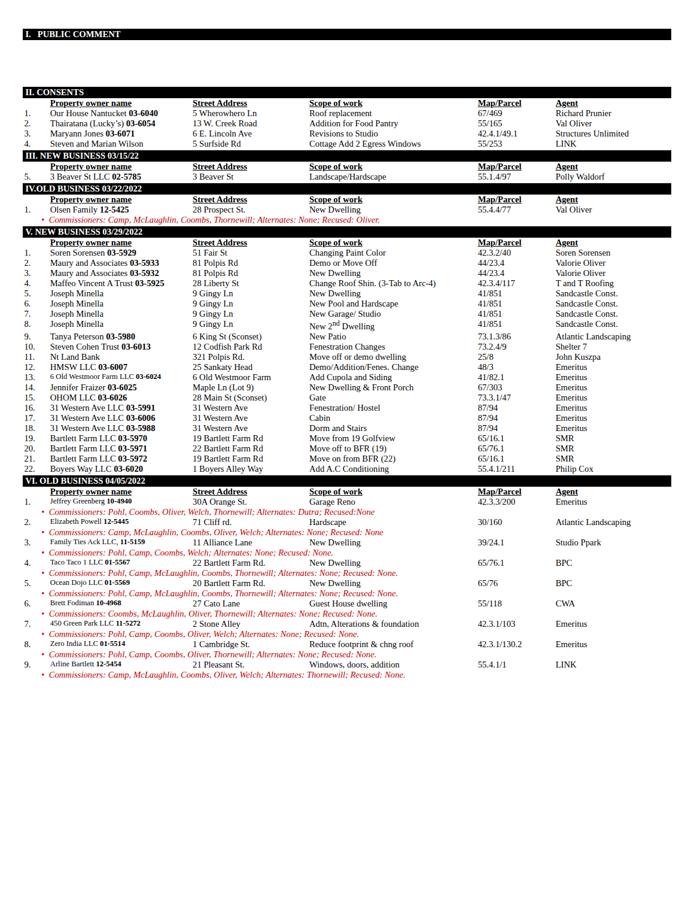I. PUBLIC COMMENT
II. CONSENTS
| | Property owner name | Street Address | Scope of work | Map/Parcel | Agent |
| --- | --- | --- | --- | --- | --- |
| 1. | Our House Nantucket 03-6040 | 5 Wherowhero Ln | Roof replacement | 67/469 | Richard Prunier |
| 2. | Thairatana (Lucky’s) 03-6054 | 13 W. Creek Road | Addition for Food Pantry | 55/165 | Val Oliver |
| 3. | Maryann Jones 03-6071 | 6 E. Lincoln Ave | Revisions to Studio | 42.4.1/49.1 | Structures Unlimited |
| 4. | Steven and Marian Wilson | 5 Surfside Rd | Cottage Add 2 Egress Windows | 55/253 | LINK |
III. NEW BUSINESS 03/15/22
| | Property owner name | Street Address | Scope of work | Map/Parcel | Agent |
| --- | --- | --- | --- | --- | --- |
| 5. | 3 Beaver St LLC 02-5785 | 3 Beaver St | Landscape/Hardscape | 55.1.4/97 | Polly Waldorf |
IV.OLD BUSINESS 03/22/2022
| | Property owner name | Street Address | Scope of work | Map/Parcel | Agent |
| --- | --- | --- | --- | --- | --- |
| 1. | Olsen Family 12-5425 | 28 Prospect St. | New Dwelling | 55.4.4/77 | Val Oliver |
Commissioners: Camp, McLaughlin, Coombs, Thornewill; Alternates: None; Recused: Oliver.
V. NEW BUSINESS 03/29/2022
| | Property owner name | Street Address | Scope of work | Map/Parcel | Agent |
| --- | --- | --- | --- | --- | --- |
| 1. | Soren Sorensen 03-5929 | 51 Fair St | Changing Paint Color | 42.3.2/40 | Soren Sorensen |
| 2. | Maury and Associates 03-5933 | 81 Polpis Rd | Demo or Move Off | 44/23.4 | Valorie Oliver |
| 3. | Maury and Associates 03-5932 | 81 Polpis Rd | New Dwelling | 44/23.4 | Valorie Oliver |
| 4. | Maffeo Vincent A Trust 03-5925 | 28 Liberty St | Change Roof Shin. (3-Tab to Arc-4) | 42.3.4/117 | T and T Roofing |
| 5. | Joseph Minella | 9 Gingy Ln | New Dwelling | 41/851 | Sandcastle Const. |
| 6. | Joseph Minella | 9 Gingy Ln | New Pool and Hardscape | 41/851 | Sandcastle Const. |
| 7. | Joseph Minella | 9 Gingy Ln | New Garage/ Studio | 41/851 | Sandcastle Const. |
| 8. | Joseph Minella | 9 Gingy Ln | New 2 nd Dwelling | 41/851 | Sandcastle Const. |
| 9. | Tanya Peterson 03-5980 | 6 King St (Sconset) | New Patio | 73.1.3/86 | Atlantic Landscaping |
| 10. | Steven Cohen Trust 03-6013 | 12 Codfish Park Rd | Fenestration Changes | 73.2.4/9 | Shelter 7 |
| 11. | Nt Land Bank | 321 Polpis Rd. | Move off or demo dwelling | 25/8 | John Kuszpa |
| 12. | HMSW LLC 03-6007 | 25 Sankaty Head | Demo/Addition/Fenes. Change | 48/3 | Emeritus |
| 13. | 6 Old Westmoor Farm LLC 03-6024 | 6 Old Westmoor Farm | Add Cupola and Siding | 41/82.1 | Emeritus |
| 14. | Jennifer Fraizer 03-6025 | Maple Ln (Lot 9) | New Dwelling & Front Porch | 67/303 | Emeritus |
| 15. | OHOM LLC 03-6026 | 28 Main St (Sconset) | Gate | 73.3.1/47 | Emeritus |
| 16. | 31 Western Ave LLC 03-5991 | 31 Western Ave | Fenestration/ Hostel | 87/94 | Emeritus |
| 17. | 31 Western Ave LLC 03-6006 | 31 Western Ave | Cabin | 87/94 | Emeritus |
| 18. | 31 Western Ave LLC 03-5988 | 31 Western Ave | Dorm and Stairs | 87/94 | Emeritus |
| 19. | Bartlett Farm LLC 03-5970 | 19 Bartlett Farm Rd | Move from 19 Golfview | 65/16.1 | SMR |
| 20. | Bartlett Farm LLC 03-5971 | 22 Bartlett Farm Rd | Move off to BFR (19) | 65/76.1 | SMR |
| 21. | Bartlett Farm LLC 03-5972 | 19 Bartlett Farm Rd | Move on from BFR (22) | 65/16.1 | SMR |
| 22. | Boyers Way LLC 03-6020 | 1 Boyers Alley Way | Add A.C Conditioning | 55.4.1/211 | Philip Cox |
VI. OLD BUSINESS 04/05/2022
| | Property owner name | Street Address | Scope of work | Map/Parcel | Agent |
| --- | --- | --- | --- | --- | --- |
| 1. | Jeffrey Greenberg 10-4940 | 30A Orange St. | Garage Reno | 42.3.3/200 | Emeritus |
Commissioners: Pohl, Coombs, Oliver, Welch, Thornewill; Alternates: Dutra; Recused:None
| 2. | Elizabeth Powell 12-5445 | 71 Cliff rd. | Hardscape | 30/160 | Atlantic Landscaping |
Commissioners: Camp, McLaughlin, Coombs, Oliver, Welch; Alternates: None; Recused: None
| 3. | Family Ties Ack LLC, 11-5159 | 11 Alliance Lane | New Dwelling | 39/24.1 | Studio Ppark |
Commissioners: Pohl, Camp, Coombs, Welch; Alternates: None; Recused: None.
| 4. | Taco Taco 1 LLC 01-5567 | 22 Bartlett Farm Rd. | New Dwelling | 65/76.1 | BPC |
Commissioners: Pohl, Camp, McLaughlin, Coombs, Thornewill; Alternates: None; Recused: None.
| 5. | Ocean Dojo LLC 01-5569 | 20 Bartlett Farm Rd. | New Dwelling | 65/76 | BPC |
Commissioners: Pohl, Camp, McLaughlin, Coombs, Thornewill; Alternates: None; Recused: None.
| 6. | Brett Fodiman 10-4968 | 27 Cato Lane | Guest House dwelling | 55/118 | CWA |
Commissioners: Coombs, McLaughlin, Oliver, Thornewill; Alternates: None; Recused: None.
| 7. | 450 Green Park LLC 11-5272 | 2 Stone Alley | Adtn, Alterations & foundation | 42.3.1/103 | Emeritus |
Commissioners: Pohl, Camp, Coombs, Oliver, Welch; Alternates: None; Recused: None.
| 8. | Zero India LLC 01-5514 | 1 Cambridge St. | Reduce footprint & chng roof | 42.3.1/130.2 | Emeritus |
Commissioners: Pohl, Camp, Coombs, Oliver, Thornewill; Alternates: None; Recused: None.
| 9. | Arline Bartlett 12-5454 | 21 Pleasant St. | Windows, doors, addition | 55.4.1/1 | LINK |
Commissioners: Camp, McLaughlin, Coombs, Oliver, Welch; Alternates: Thornewill; Recused: None.